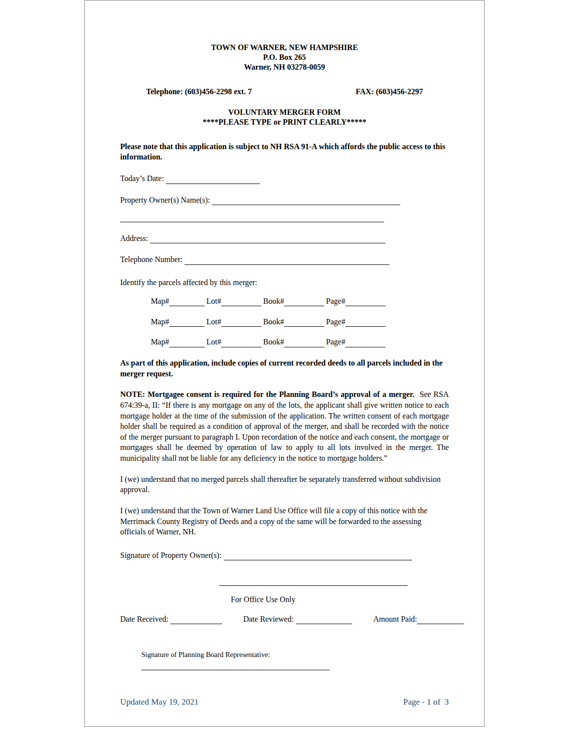TOWN OF WARNER, NEW HAMPSHIRE
P.O. Box 265
Warner, NH 03278-0059
Telephone: (603)456-2298 ext. 7 FAX: (603)456-2297
VOLUNTARY MERGER FORM
****PLEASE TYPE or PRINT CLEARLY*****
Please note that this application is subject to NH RSA 91-A which affords the public access to this information.
Today’s Date:
Property Owner(s) Name(s):
Address:
Telephone Number:
Identify the parcels affected by this merger:
Map# Lot# Book# Page#
Map# Lot# Book# Page#
Map# Lot# Book# Page#
As part of this application, include copies of current recorded deeds to all parcels included in the merger request.
NOTE: Mortgagee consent is required for the Planning Board’s approval of a merger. See RSA 674:39-a, II: “If there is any mortgage on any of the lots, the applicant shall give written notice to each mortgage holder at the time of the submission of the application. The written consent of each mortgage holder shall be required as a condition of approval of the merger, and shall be recorded with the notice of the merger pursuant to paragraph I. Upon recordation of the notice and each consent, the mortgage or mortgages shall be deemed by operation of law to apply to all lots involved in the merger. The municipality shall not be liable for any deficiency in the notice to mortgage holders.”
I (we) understand that no merged parcels shall thereafter be separately transferred without subdivision approval.
I (we) understand that the Town of Warner Land Use Office will file a copy of this notice with the Merrimack County Registry of Deeds and a copy of the same will be forwarded to the assessing officials of Warner, NH.
Signature of Property Owner(s):
For Office Use Only
Date Received: Date Reviewed: Amount Paid:
Signature of Planning Board Representative:
Updated May 19, 2021 Page - 1 of 3